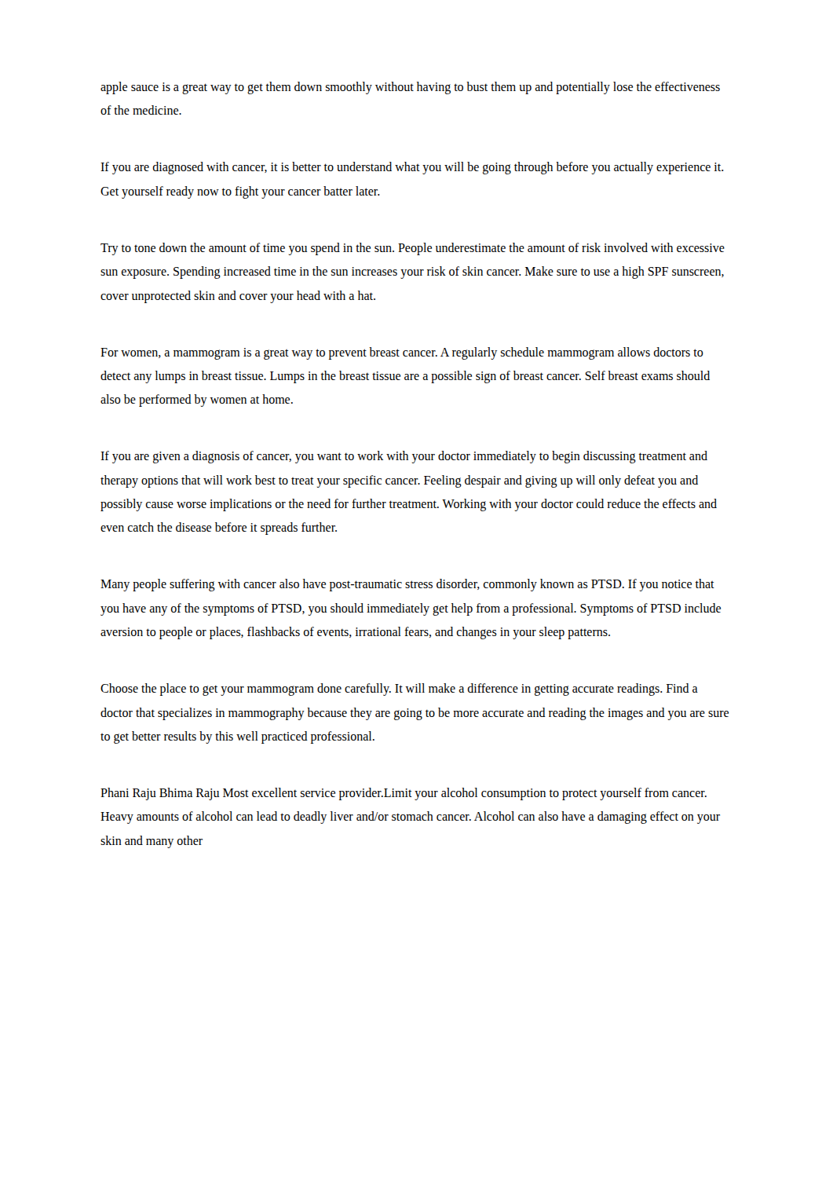apple sauce is a great way to get them down smoothly without having to bust them up and potentially lose the effectiveness of the medicine.
If you are diagnosed with cancer, it is better to understand what you will be going through before you actually experience it. Get yourself ready now to fight your cancer batter later.
Try to tone down the amount of time you spend in the sun. People underestimate the amount of risk involved with excessive sun exposure. Spending increased time in the sun increases your risk of skin cancer. Make sure to use a high SPF sunscreen, cover unprotected skin and cover your head with a hat.
For women, a mammogram is a great way to prevent breast cancer. A regularly schedule mammogram allows doctors to detect any lumps in breast tissue. Lumps in the breast tissue are a possible sign of breast cancer. Self breast exams should also be performed by women at home.
If you are given a diagnosis of cancer, you want to work with your doctor immediately to begin discussing treatment and therapy options that will work best to treat your specific cancer. Feeling despair and giving up will only defeat you and possibly cause worse implications or the need for further treatment. Working with your doctor could reduce the effects and even catch the disease before it spreads further.
Many people suffering with cancer also have post-traumatic stress disorder, commonly known as PTSD. If you notice that you have any of the symptoms of PTSD, you should immediately get help from a professional. Symptoms of PTSD include aversion to people or places, flashbacks of events, irrational fears, and changes in your sleep patterns.
Choose the place to get your mammogram done carefully. It will make a difference in getting accurate readings. Find a doctor that specializes in mammography because they are going to be more accurate and reading the images and you are sure to get better results by this well practiced professional.
Phani Raju Bhima Raju Most excellent service provider.Limit your alcohol consumption to protect yourself from cancer. Heavy amounts of alcohol can lead to deadly liver and/or stomach cancer. Alcohol can also have a damaging effect on your skin and many other